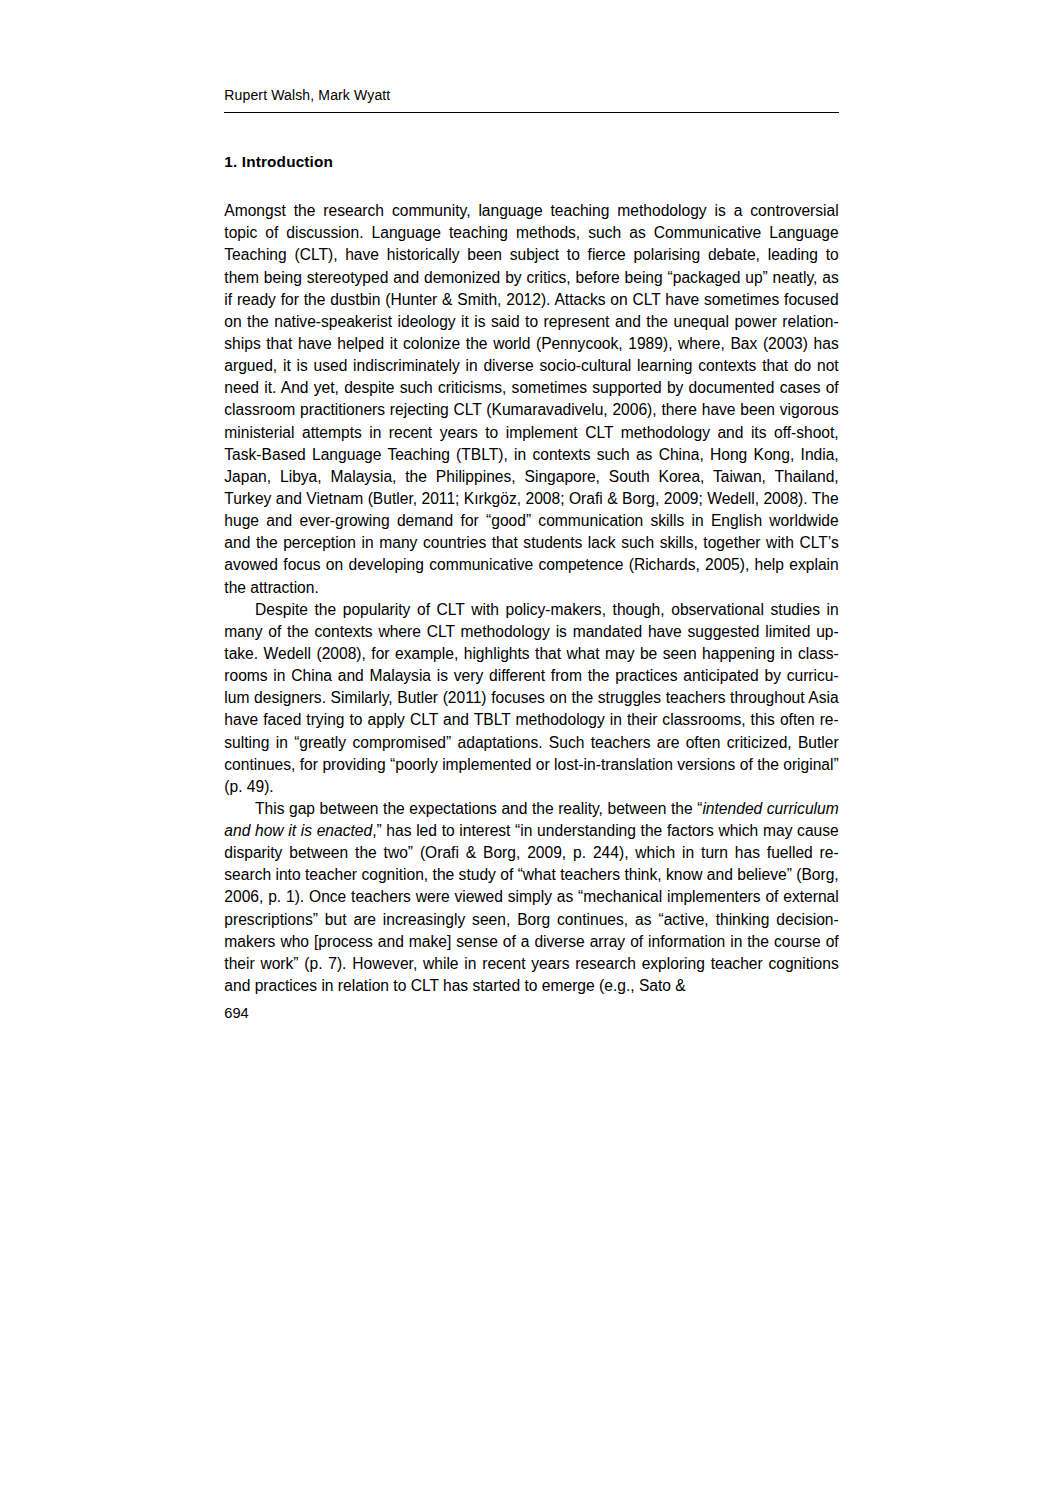Rupert Walsh, Mark Wyatt
1. Introduction
Amongst the research community, language teaching methodology is a controversial topic of discussion. Language teaching methods, such as Communicative Language Teaching (CLT), have historically been subject to fierce polarising debate, leading to them being stereotyped and demonized by critics, before being “packaged up” neatly, as if ready for the dustbin (Hunter & Smith, 2012). Attacks on CLT have sometimes focused on the native-speakerist ideology it is said to represent and the unequal power relationships that have helped it colonize the world (Pennycook, 1989), where, Bax (2003) has argued, it is used indiscriminately in diverse socio-cultural learning contexts that do not need it. And yet, despite such criticisms, sometimes supported by documented cases of classroom practitioners rejecting CLT (Kumaravadivelu, 2006), there have been vigorous ministerial attempts in recent years to implement CLT methodology and its off-shoot, Task-Based Language Teaching (TBLT), in contexts such as China, Hong Kong, India, Japan, Libya, Malaysia, the Philippines, Singapore, South Korea, Taiwan, Thailand, Turkey and Vietnam (Butler, 2011; Kırkgöz, 2008; Orafi & Borg, 2009; Wedell, 2008). The huge and ever-growing demand for “good” communication skills in English worldwide and the perception in many countries that students lack such skills, together with CLT’s avowed focus on developing communicative competence (Richards, 2005), help explain the attraction.
Despite the popularity of CLT with policy-makers, though, observational studies in many of the contexts where CLT methodology is mandated have suggested limited uptake. Wedell (2008), for example, highlights that what may be seen happening in classrooms in China and Malaysia is very different from the practices anticipated by curriculum designers. Similarly, Butler (2011) focuses on the struggles teachers throughout Asia have faced trying to apply CLT and TBLT methodology in their classrooms, this often resulting in “greatly compromised” adaptations. Such teachers are often criticized, Butler continues, for providing “poorly implemented or lost-in-translation versions of the original” (p. 49).
This gap between the expectations and the reality, between the “intended curriculum and how it is enacted,” has led to interest “in understanding the factors which may cause disparity between the two” (Orafi & Borg, 2009, p. 244), which in turn has fuelled research into teacher cognition, the study of “what teachers think, know and believe” (Borg, 2006, p. 1). Once teachers were viewed simply as “mechanical implementers of external prescriptions” but are increasingly seen, Borg continues, as “active, thinking decision-makers who [process and make] sense of a diverse array of information in the course of their work” (p. 7). However, while in recent years research exploring teacher cognitions and practices in relation to CLT has started to emerge (e.g., Sato &
694